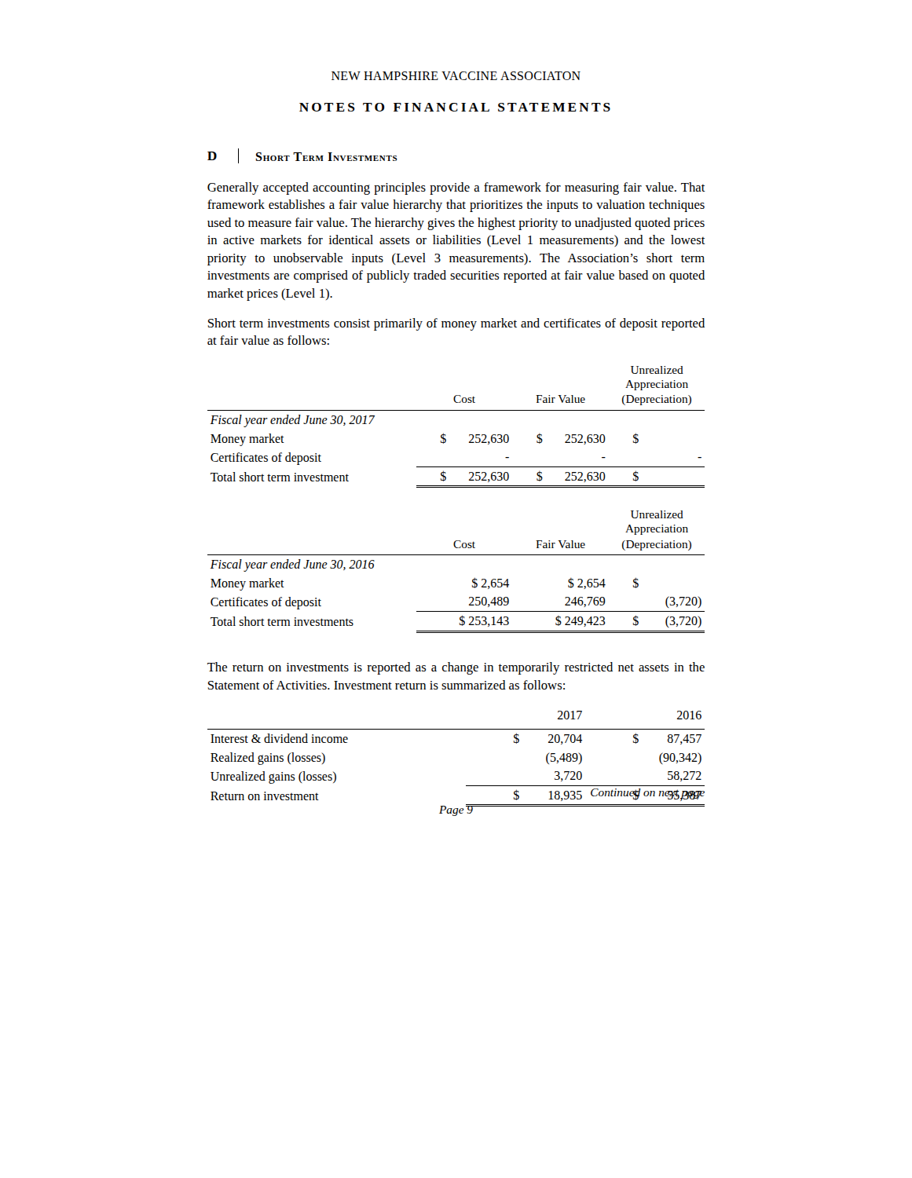NEW HAMPSHIRE VACCINE ASSOCIATON
NOTES TO FINANCIAL STATEMENTS
D
Short Term Investments
Generally accepted accounting principles provide a framework for measuring fair value. That framework establishes a fair value hierarchy that prioritizes the inputs to valuation techniques used to measure fair value. The hierarchy gives the highest priority to unadjusted quoted prices in active markets for identical assets or liabilities (Level 1 measurements) and the lowest priority to unobservable inputs (Level 3 measurements). The Association’s short term investments are comprised of publicly traded securities reported at fair value based on quoted market prices (Level 1).
Short term investments consist primarily of money market and certificates of deposit reported at fair value as follows:
| | | | Unrealized Appreciation |
| | Cost | Fair Value | (Depreciation) |
| Fiscal year ended June 30, 2017 | | | |
| Money market | $ 252,630 | $ 252,630 | $ |
| Certificates of deposit | - | - | - |
| Total short term investment | $ 252,630 | $ 252,630 | $ |
| | | | Unrealized Appreciation |
| | Cost | Fair Value | (Depreciation) |
| Fiscal year ended June 30, 2016 | | | |
| Money market | $ 2,654 | $ 2,654 | $ |
| Certificates of deposit | 250,489 | 246,769 | (3,720) |
| Total short term investments | $ 253,143 | $ 249,423 | $ (3,720) |
The return on investments is reported as a change in temporarily restricted net assets in the Statement of Activities. Investment return is summarized as follows:
| | 2017 | 2016 |
| Interest & dividend income | $ 20,704 | $ 87,457 |
| Realized gains (losses) | (5,489) | (90,342) |
| Unrealized gains (losses) | 3,720 | 58,272 |
| Return on investment | $ 18,935 | $ 55,387 |
Continued on next page
Page 9